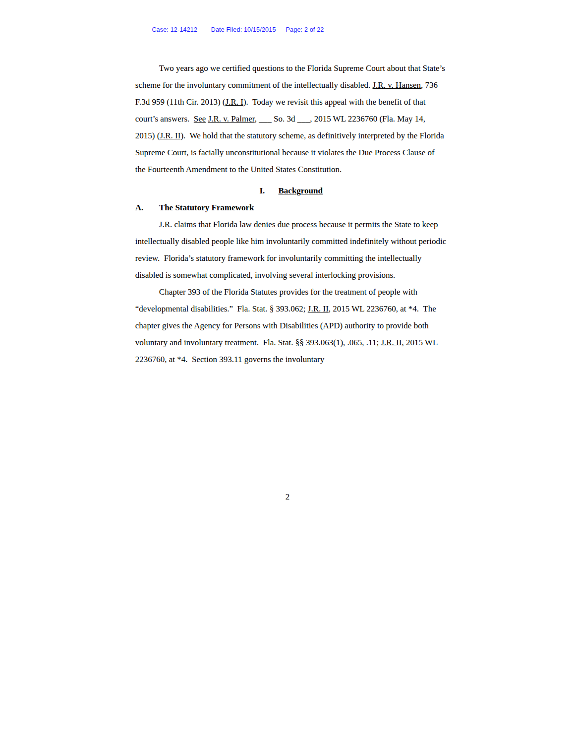Case: 12-14212 Date Filed: 10/15/2015 Page: 2 of 22
Two years ago we certified questions to the Florida Supreme Court about that State’s scheme for the involuntary commitment of the intellectually disabled. J.R. v. Hansen, 736 F.3d 959 (11th Cir. 2013) (J.R. I). Today we revisit this appeal with the benefit of that court’s answers. See J.R. v. Palmer, ___ So. 3d ___, 2015 WL 2236760 (Fla. May 14, 2015) (J.R. II). We hold that the statutory scheme, as definitively interpreted by the Florida Supreme Court, is facially unconstitutional because it violates the Due Process Clause of the Fourteenth Amendment to the United States Constitution.
I. Background
A. The Statutory Framework
J.R. claims that Florida law denies due process because it permits the State to keep intellectually disabled people like him involuntarily committed indefinitely without periodic review. Florida’s statutory framework for involuntarily committing the intellectually disabled is somewhat complicated, involving several interlocking provisions.
Chapter 393 of the Florida Statutes provides for the treatment of people with “developmental disabilities.” Fla. Stat. § 393.062; J.R. II, 2015 WL 2236760, at *4. The chapter gives the Agency for Persons with Disabilities (APD) authority to provide both voluntary and involuntary treatment. Fla. Stat. §§ 393.063(1), .065, .11; J.R. II, 2015 WL 2236760, at *4. Section 393.11 governs the involuntary
2